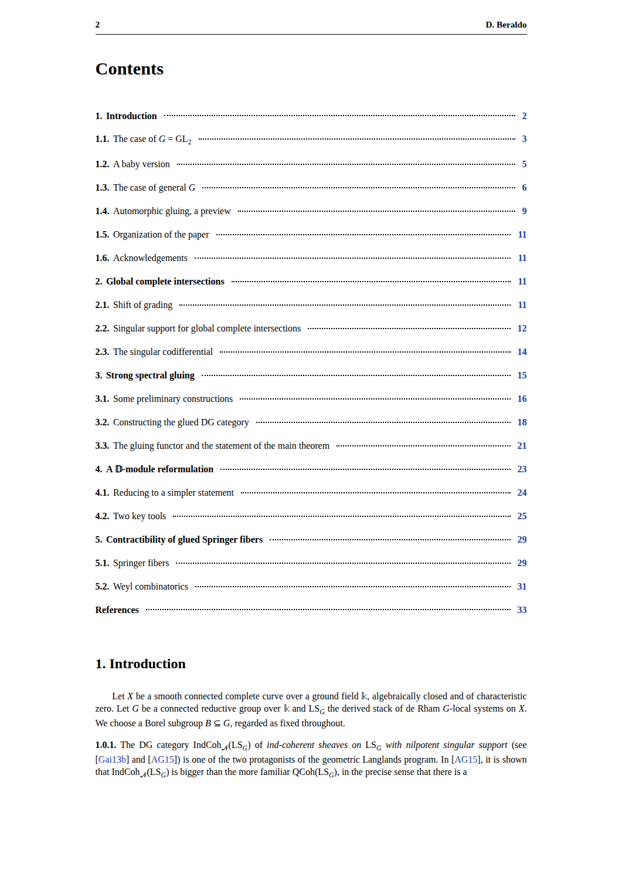2 D. Beraldo
Contents
1. Introduction 2
1.1. The case of G = GL2 3
1.2. A baby version 5
1.3. The case of general G 6
1.4. Automorphic gluing, a preview 9
1.5. Organization of the paper 11
1.6. Acknowledgements 11
2. Global complete intersections 11
2.1. Shift of grading 11
2.2. Singular support for global complete intersections 12
2.3. The singular codifferential 14
3. Strong spectral gluing 15
3.1. Some preliminary constructions 16
3.2. Constructing the glued DG category 18
3.3. The gluing functor and the statement of the main theorem 21
4. A 𝔻-module reformulation 23
4.1. Reducing to a simpler statement 24
4.2. Two key tools 25
5. Contractibility of glued Springer fibers 29
5.1. Springer fibers 29
5.2. Weyl combinatorics 31
References 33
1. Introduction
Let X be a smooth connected complete curve over a ground field 𝕜, algebraically closed and of characteristic zero. Let G be a connected reductive group over 𝕜 and LSG the derived stack of de Rham G-local systems on X. We choose a Borel subgroup B ⊆ G, regarded as fixed throughout.
1.0.1. The DG category IndCoh𝒩(LSG) of ind-coherent sheaves on LSG with nilpotent singular support (see [Gai13b] and [AG15]) is one of the two protagonists of the geometric Langlands program. In [AG15], it is shown that IndCoh𝒩(LSG) is bigger than the more familiar QCoh(LSG), in the precise sense that there is a